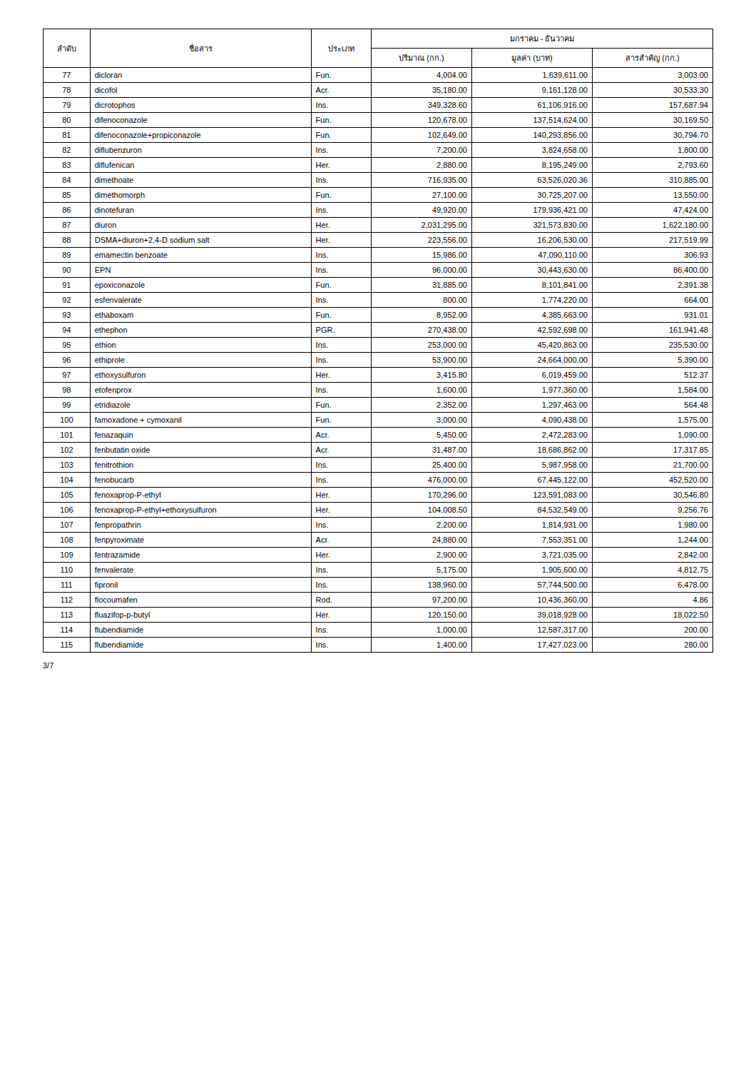| ลำดับ | ชื่อสาร | ประเภท | มกราคม - ธันวาคม |
| --- | --- | --- | --- |
| ปริมาณ (กก.) | มูลค่า (บาท) | สารสำคัญ (กก.) |
| 77 | dicloran | Fun. | 4,004.00 | 1,639,611.00 | 3,003.00 |
| 78 | dicofol | Acr. | 35,180.00 | 9,161,128.00 | 30,533.30 |
| 79 | dicrotophos | Ins. | 349,328.60 | 61,106,916.00 | 157,687.94 |
| 80 | difenoconazole | Fun. | 120,678.00 | 137,514,624.00 | 30,169.50 |
| 81 | difenoconazole+propiconazole | Fun. | 102,649.00 | 140,293,856.00 | 30,794.70 |
| 82 | diflubenzuron | Ins. | 7,200.00 | 3,824,658.00 | 1,800.00 |
| 83 | diflufenican | Her. | 2,880.00 | 8,195,249.00 | 2,793.60 |
| 84 | dimethoate | Ins. | 716,935.00 | 63,526,020.36 | 310,885.00 |
| 85 | dimethomorph | Fun. | 27,100.00 | 30,725,207.00 | 13,550.00 |
| 86 | dinotefuran | Ins. | 49,920.00 | 179,936,421.00 | 47,424.00 |
| 87 | diuron | Her. | 2,031,295.00 | 321,573,830.00 | 1,622,180.00 |
| 88 | DSMA+diuron+2,4-D sodium salt | Her. | 223,556.00 | 16,206,530.00 | 217,519.99 |
| 89 | emamectin benzoate | Ins. | 15,986.00 | 47,090,110.00 | 306.93 |
| 90 | EPN | Ins. | 96,000.00 | 30,443,630.00 | 86,400.00 |
| 91 | epoxiconazole | Fun. | 31,885.00 | 8,101,841.00 | 2,391.38 |
| 92 | esfenvalerate | Ins. | 800.00 | 1,774,220.00 | 664.00 |
| 93 | ethaboxam | Fun. | 8,952.00 | 4,385,663.00 | 931.01 |
| 94 | ethephon | PGR. | 270,438.00 | 42,592,698.00 | 161,941.48 |
| 95 | ethion | Ins. | 253,000.00 | 45,420,863.00 | 235,530.00 |
| 96 | ethiprole | Ins. | 53,900.00 | 24,664,000.00 | 5,390.00 |
| 97 | ethoxysulfuron | Her. | 3,415.80 | 6,019,459.00 | 512.37 |
| 98 | etofenprox | Ins. | 1,600.00 | 1,977,360.00 | 1,584.00 |
| 99 | etridiazole | Fun. | 2,352.00 | 1,297,463.00 | 564.48 |
| 100 | famoxadone + cymoxanil | Fun. | 3,000.00 | 4,090,438.00 | 1,575.00 |
| 101 | fenazaquin | Acr. | 5,450.00 | 2,472,283.00 | 1,090.00 |
| 102 | fenbutatin oxide | Acr. | 31,487.00 | 18,686,862.00 | 17,317.85 |
| 103 | fenitrothion | Ins. | 25,400.00 | 5,987,958.00 | 21,700.00 |
| 104 | fenobucarb | Ins. | 476,000.00 | 67,445,122.00 | 452,520.00 |
| 105 | fenoxaprop-P-ethyl | Her. | 170,296.00 | 123,591,083.00 | 30,546.80 |
| 106 | fenoxaprop-P-ethyl+ethoxysulfuron | Her. | 104,008.50 | 84,532,549.00 | 9,256.76 |
| 107 | fenpropathrin | Ins. | 2,200.00 | 1,814,931.00 | 1,980.00 |
| 108 | fenpyroximate | Acr. | 24,880.00 | 7,553,351.00 | 1,244.00 |
| 109 | fentrazamide | Her. | 2,900.00 | 3,721,035.00 | 2,842.00 |
| 110 | fenvalerate | Ins. | 5,175.00 | 1,905,600.00 | 4,812.75 |
| 111 | fipronil | Ins. | 138,960.00 | 57,744,500.00 | 6,478.00 |
| 112 | flocoumafen | Rod. | 97,200.00 | 10,436,360.00 | 4.86 |
| 113 | fluazifop-p-butyl | Her. | 120,150.00 | 39,018,928.00 | 18,022.50 |
| 114 | flubendiamide | Ins. | 1,000.00 | 12,587,317.00 | 200.00 |
| 115 | flubendiamide | Ins. | 1,400.00 | 17,427,023.00 | 280.00 |
3/7